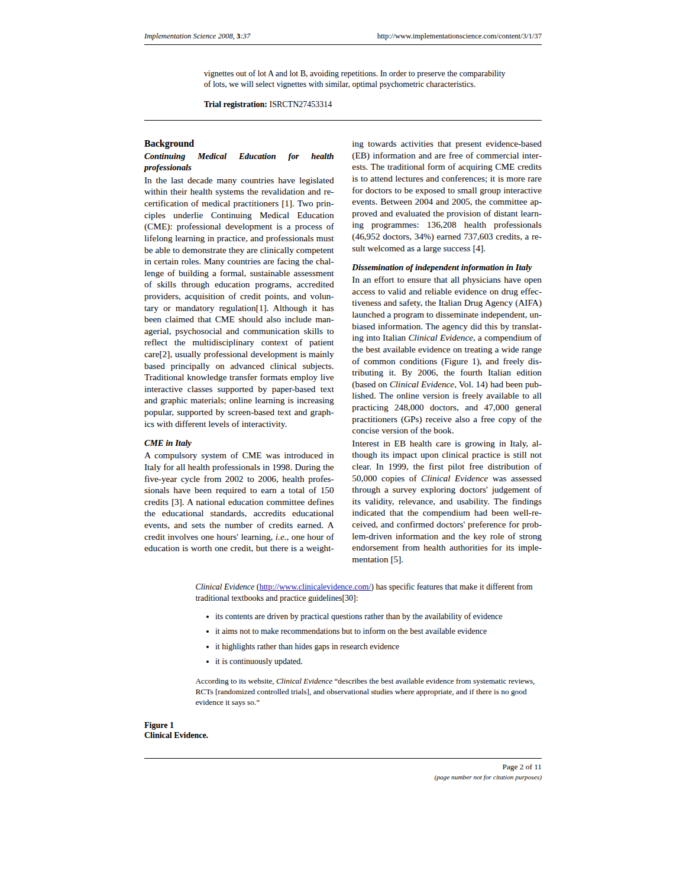Implementation Science 2008, 3:37
http://www.implementationscience.com/content/3/1/37
vignettes out of lot A and lot B, avoiding repetitions. In order to preserve the comparability of lots, we will select vignettes with similar, optimal psychometric characteristics.
Trial registration: ISRCTN27453314
Background
Continuing Medical Education for health professionals
In the last decade many countries have legislated within their health systems the revalidation and recertification of medical practitioners [1]. Two principles underlie Continuing Medical Education (CME): professional development is a process of lifelong learning in practice, and professionals must be able to demonstrate they are clinically competent in certain roles. Many countries are facing the challenge of building a formal, sustainable assessment of skills through education programs, accredited providers, acquisition of credit points, and voluntary or mandatory regulation[1]. Although it has been claimed that CME should also include managerial, psychosocial and communication skills to reflect the multidisciplinary context of patient care[2], usually professional development is mainly based principally on advanced clinical subjects. Traditional knowledge transfer formats employ live interactive classes supported by paper-based text and graphic materials; online learning is increasing popular, supported by screen-based text and graphics with different levels of interactivity.
CME in Italy
A compulsory system of CME was introduced in Italy for all health professionals in 1998. During the five-year cycle from 2002 to 2006, health professionals have been required to earn a total of 150 credits [3]. A national education committee defines the educational standards, accredits educational events, and sets the number of credits earned. A credit involves one hours' learning, i.e., one hour of education is worth one credit, but there is a weighting towards activities that present evidence-based (EB) information and are free of commercial interests. The traditional form of acquiring CME credits is to attend lectures and conferences; it is more rare for doctors to be exposed to small group interactive events. Between 2004 and 2005, the committee approved and evaluated the provision of distant learning programmes: 136,208 health professionals (46,952 doctors, 34%) earned 737,603 credits, a result welcomed as a large success [4].
Dissemination of independent information in Italy
In an effort to ensure that all physicians have open access to valid and reliable evidence on drug effectiveness and safety, the Italian Drug Agency (AIFA) launched a program to disseminate independent, unbiased information. The agency did this by translating into Italian Clinical Evidence, a compendium of the best available evidence on treating a wide range of common conditions (Figure 1), and freely distributing it. By 2006, the fourth Italian edition (based on Clinical Evidence, Vol. 14) had been published. The online version is freely available to all practicing 248,000 doctors, and 47,000 general practitioners (GPs) receive also a free copy of the concise version of the book.
Interest in EB health care is growing in Italy, although its impact upon clinical practice is still not clear. In 1999, the first pilot free distribution of 50,000 copies of Clinical Evidence was assessed through a survey exploring doctors' judgement of its validity, relevance, and usability. The findings indicated that the compendium had been well-received, and confirmed doctors' preference for problem-driven information and the key role of strong endorsement from health authorities for its implementation [5].
Clinical Evidence (http://www.clinicalevidence.com/) has specific features that make it different from traditional textbooks and practice guidelines[30]:
its contents are driven by practical questions rather than by the availability of evidence
it aims not to make recommendations but to inform on the best available evidence
it highlights rather than hides gaps in research evidence
it is continuously updated.
According to its website, Clinical Evidence “describes the best available evidence from systematic reviews, RCTs [randomized controlled trials], and observational studies where appropriate, and if there is no good evidence it says so.”
Figure 1 Clinical Evidence.
Page 2 of 11 (page number not for citation purposes)